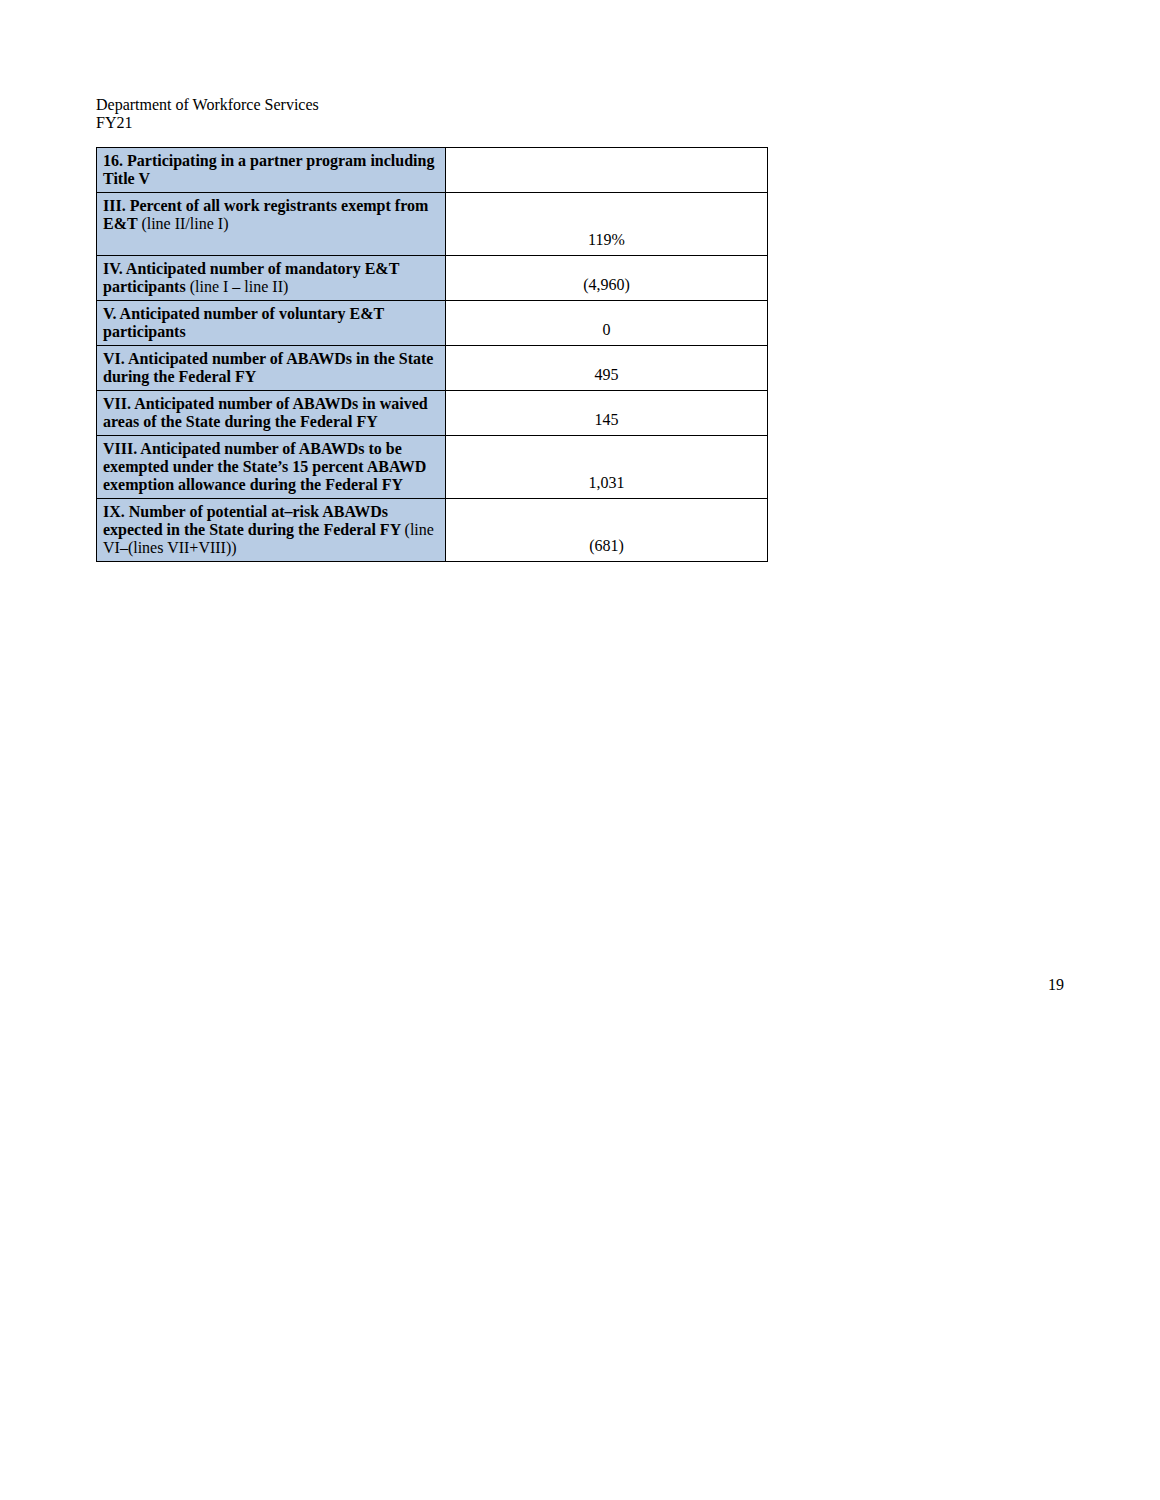Department of Workforce Services
FY21
| 16. Participating in a partner program including Title V | |
| III. Percent of all work registrants exempt from E&T (line II/line I) | 119% |
| IV. Anticipated number of mandatory E&T participants (line I – line II) | (4,960) |
| V. Anticipated number of voluntary E&T participants | 0 |
| VI. Anticipated number of ABAWDs in the State during the Federal FY | 495 |
| VII. Anticipated number of ABAWDs in waived areas of the State during the Federal FY | 145 |
| VIII. Anticipated number of ABAWDs to be exempted under the State’s 15 percent ABAWD exemption allowance during the Federal FY | 1,031 |
| IX. Number of potential at–risk ABAWDs expected in the State during the Federal FY (line VI–(lines VII+VIII)) | (681) |
19